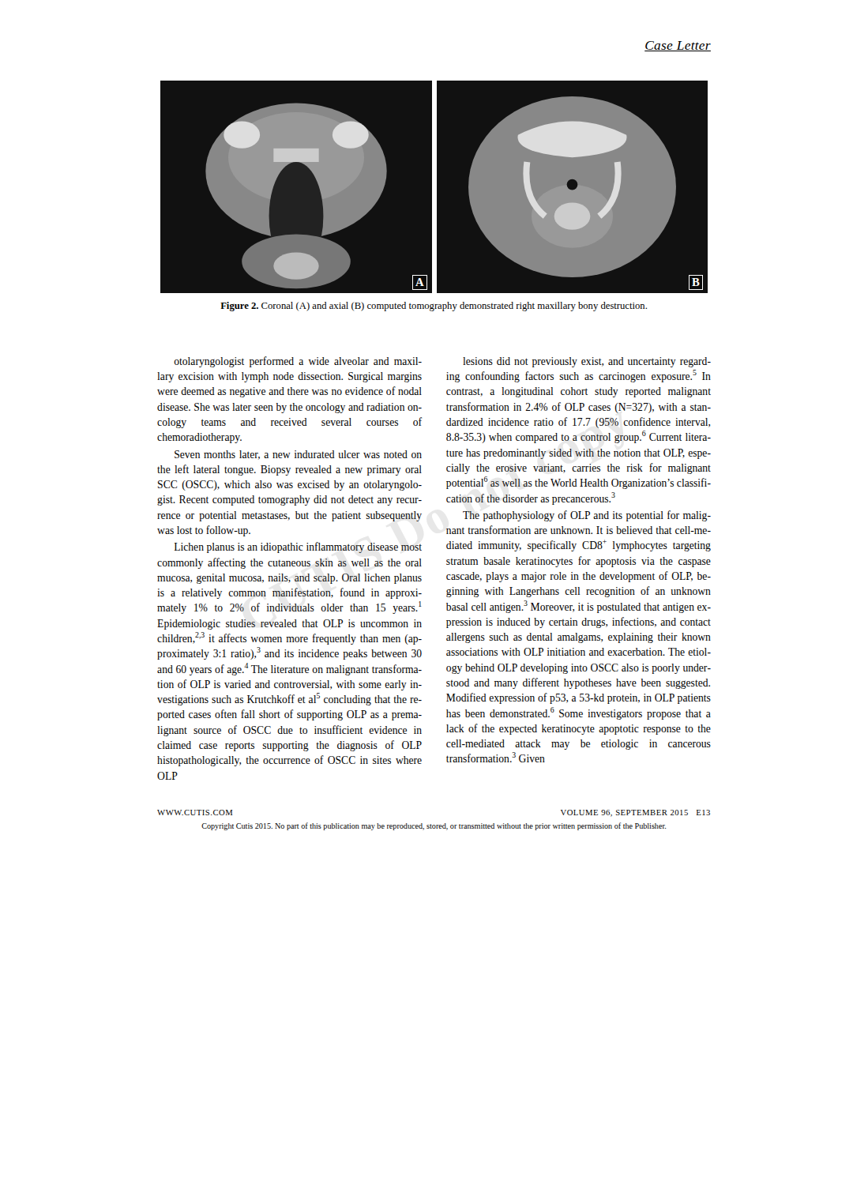Case Letter
A
B
Figure 2. Coronal (A) and axial (B) computed tomography demonstrated right maxillary bony destruction.
CUTIS Do not copy
otolaryngologist performed a wide alveolar and maxillary excision with lymph node dissection. Surgical margins were deemed as negative and there was no evidence of nodal disease. She was later seen by the oncology and radiation oncology teams and received several courses of chemoradiotherapy.
Seven months later, a new indurated ulcer was noted on the left lateral tongue. Biopsy revealed a new primary oral SCC (OSCC), which also was excised by an otolaryngologist. Recent computed tomography did not detect any recurrence or potential metastases, but the patient subsequently was lost to follow-up.
Lichen planus is an idiopathic inflammatory disease most commonly affecting the cutaneous skin as well as the oral mucosa, genital mucosa, nails, and scalp. Oral lichen planus is a relatively common manifestation, found in approximately 1% to 2% of individuals older than 15 years.1 Epidemiologic studies revealed that OLP is uncommon in children,2,3 it affects women more frequently than men (approximately 3:1 ratio),3 and its incidence peaks between 30 and 60 years of age.4 The literature on malignant transformation of OLP is varied and controversial, with some early investigations such as Krutchkoff et al5 concluding that the reported cases often fall short of supporting OLP as a premalignant source of OSCC due to insufficient evidence in claimed case reports supporting the diagnosis of OLP histopathologically, the occurrence of OSCC in sites where OLP
lesions did not previously exist, and uncertainty regarding confounding factors such as carcinogen exposure.5 In contrast, a longitudinal cohort study reported malignant transformation in 2.4% of OLP cases (N=327), with a standardized incidence ratio of 17.7 (95% confidence interval, 8.8-35.3) when compared to a control group.6 Current literature has predominantly sided with the notion that OLP, especially the erosive variant, carries the risk for malignant potential6 as well as the World Health Organization’s classification of the disorder as precancerous.3
The pathophysiology of OLP and its potential for malignant transformation are unknown. It is believed that cell-mediated immunity, specifically CD8+ lymphocytes targeting stratum basale keratinocytes for apoptosis via the caspase cascade, plays a major role in the development of OLP, beginning with Langerhans cell recognition of an unknown basal cell antigen.3 Moreover, it is postulated that antigen expression is induced by certain drugs, infections, and contact allergens such as dental amalgams, explaining their known associations with OLP initiation and exacerbation. The etiology behind OLP developing into OSCC also is poorly understood and many different hypotheses have been suggested. Modified expression of p53, a 53-kd protein, in OLP patients has been demonstrated.6 Some investigators propose that a lack of the expected keratinocyte apoptotic response to the cell-mediated attack may be etiologic in cancerous transformation.3 Given
WWW.CUTIS.COM VOLUME 96, SEPTEMBER 2015 E13
Copyright Cutis 2015. No part of this publication may be reproduced, stored, or transmitted without the prior written permission of the Publisher.